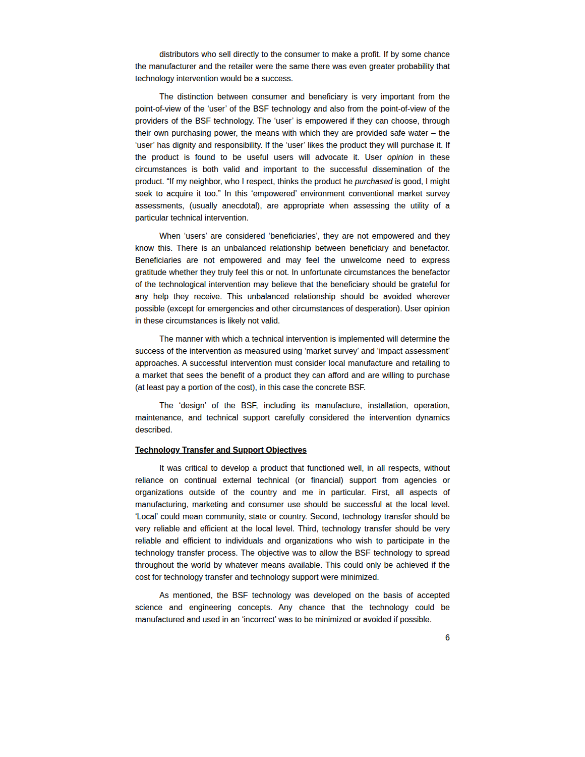distributors who sell directly to the consumer to make a profit. If by some chance the manufacturer and the retailer were the same there was even greater probability that technology intervention would be a success.
The distinction between consumer and beneficiary is very important from the point-of-view of the ‘user’ of the BSF technology and also from the point-of-view of the providers of the BSF technology. The ‘user’ is empowered if they can choose, through their own purchasing power, the means with which they are provided safe water – the ‘user’ has dignity and responsibility. If the ‘user’ likes the product they will purchase it. If the product is found to be useful users will advocate it. User opinion in these circumstances is both valid and important to the successful dissemination of the product. “If my neighbor, who I respect, thinks the product he purchased is good, I might seek to acquire it too.” In this ‘empowered’ environment conventional market survey assessments, (usually anecdotal), are appropriate when assessing the utility of a particular technical intervention.
When ‘users’ are considered ‘beneficiaries’, they are not empowered and they know this. There is an unbalanced relationship between beneficiary and benefactor. Beneficiaries are not empowered and may feel the unwelcome need to express gratitude whether they truly feel this or not. In unfortunate circumstances the benefactor of the technological intervention may believe that the beneficiary should be grateful for any help they receive. This unbalanced relationship should be avoided wherever possible (except for emergencies and other circumstances of desperation). User opinion in these circumstances is likely not valid.
The manner with which a technical intervention is implemented will determine the success of the intervention as measured using ‘market survey’ and ‘impact assessment’ approaches. A successful intervention must consider local manufacture and retailing to a market that sees the benefit of a product they can afford and are willing to purchase (at least pay a portion of the cost), in this case the concrete BSF.
The ‘design’ of the BSF, including its manufacture, installation, operation, maintenance, and technical support carefully considered the intervention dynamics described.
Technology Transfer and Support Objectives
It was critical to develop a product that functioned well, in all respects, without reliance on continual external technical (or financial) support from agencies or organizations outside of the country and me in particular. First, all aspects of manufacturing, marketing and consumer use should be successful at the local level. ‘Local’ could mean community, state or country. Second, technology transfer should be very reliable and efficient at the local level. Third, technology transfer should be very reliable and efficient to individuals and organizations who wish to participate in the technology transfer process. The objective was to allow the BSF technology to spread throughout the world by whatever means available. This could only be achieved if the cost for technology transfer and technology support were minimized.
As mentioned, the BSF technology was developed on the basis of accepted science and engineering concepts. Any chance that the technology could be manufactured and used in an ‘incorrect’ was to be minimized or avoided if possible.
6